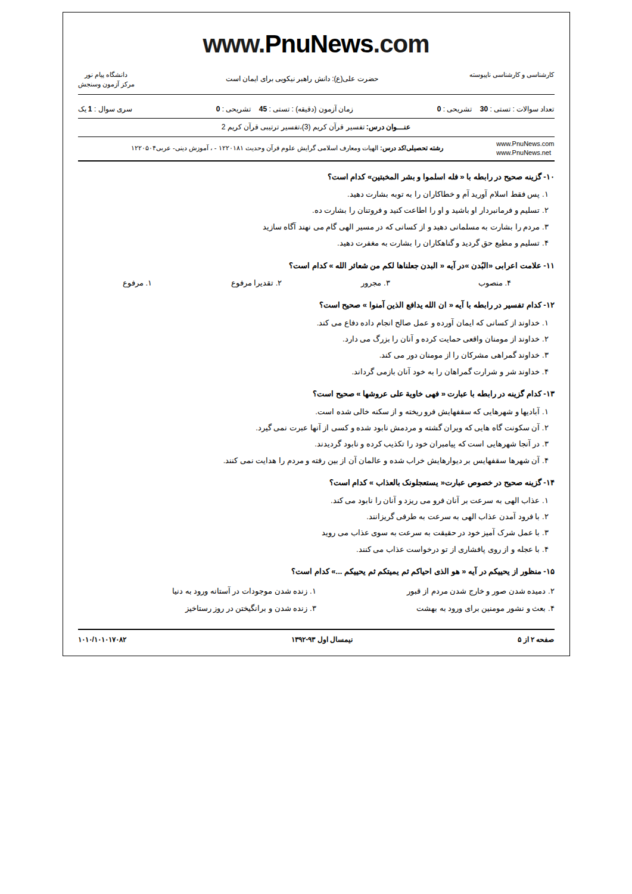www.PnuNews.com
کارشناسی و کارشناسی ناپیوسته
حضرت علی(ع): دانش راهبر نیکویی برای ایمان است
دانشگاه پیام نور
مرکز آزمون وسنجش
تعداد سوالات : تستی : 30 تشریحی : 0 زمان آزمون (دقیقه) : تستی : 45 تشریحی : 0 سری سوال : 1 یک
عنـــوان درس: تفسیر قرآن کریم (3)،تفسیر ترتیبی قرآن کریم 2
www.PnuNews.com
www.PnuNews.net
رشته تحصیلی/کد درس: الهیات ومعارف اسلامی گرایش علوم قرآن وحدیث ۱۲۲۰۱۸۱ - ، آموزش دینی- عربی۱۲۲۰۵۰۴
۱۰- گزینه صحیح در رابطه با « فله اسلموا و بشر المخبتین» کدام است؟
۱. پس فقط اسلام آورید آم و خطاکاران را به توبه بشارت دهید.
۲. تسلیم و فرمانبردار او باشید و او را اطاعت کنید و فروتنان را بشارت ده.
۳. مردم را بشارت به مسلمانی دهید و از کسانی که در مسیر الهی گام می نهند آگاه سازید
۴. تسلیم و مطیع حق گردید و گناهکاران را بشارت به مغفرت دهید.
۱۱- علامت اعرابی «البُدن »در آیه « البدن جعلناها لکم من شعائر الله » کدام است؟
۴. منصوب
۳. مجرور
۲. تقدیرا مرفوع
۱. مرفوع
۱۲- کدام تفسیر در رابطه با آیه « ان الله یدافع الذین آمنوا » صحیح است؟
۱. خداوند از کسانی که ایمان آورده و عمل صالح انجام داده دفاع می کند.
۲. خداوند از مومنان واقعی حمایت کرده و آنان را بزرگ می دارد.
۳. خداوند گمراهی مشرکان را از مومنان دور می کند.
۴. خداوند شر و شرارت گمراهان را به خود آنان بازمی گرداند.
۱۳- کدام گزینه در رابطه با عبارت « فهی خاویة علی عروشها » صحیح است؟
۱. آبادیها و شهرهایی که سقفهایش فرو ریخته و از سکنه خالی شده است.
۲. آن سکونت گاه هایی که ویران گشته و مردمش نابود شده و کسی از آنها عبرت نمی گیرد.
۳. در آنجا شهرهایی است که پیامبران خود را تکذیب کرده و نابود گردیدند.
۴. آن شهرها سقفهایس بر دیوارهایش خراب شده و عالمان آن از بین رفته و مردم را هدایت نمی کنند.
۱۴- گزینه صحیح در خصوص عبارت« یستعجلونک بالعذاب » کدام است؟
۱. عذاب الهی به سرعت بر آنان فرو می ریزد و آنان را نابود می کند.
۲. با فرود آمدن عذاب الهی به سرعت به طرفی گریزانند.
۳. با عمل شرک آمیز خود در حقیقت به سرعت به سوی عذاب می روید
۴. با عجله و از روی پافشاری از تو درخواست عذاب می کنند.
۱۵- منظور از یحییکم در آیه « هو الذی احیاکم ثم یمیتکم ثم یحییکم ...» کدام است؟
۲. دمیده شدن صور و خارج شدن مردم از قبور
۱. زنده شدن موجودات در آستانه ورود به دنیا
۴. بعث و نشور مومنین برای ورود به بهشت
۳. زنده شدن و برانگیختن در روز رستاخیز
صفحه ۲ از ۵ نیمسال اول ۹۳-۱۳۹۲ ۱۰۱۰/۱۰۱۰۱۷۰۸۲